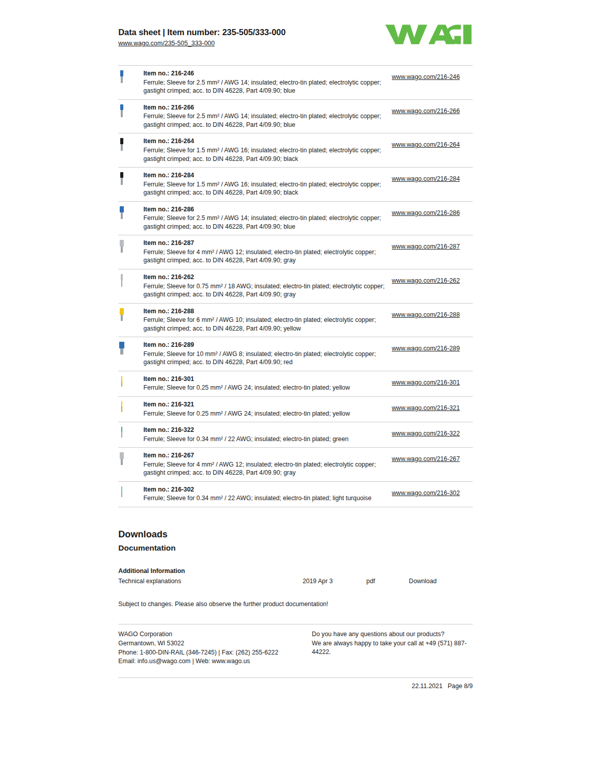Data sheet | Item number: 235-505/333-000
www.wago.com/235-505_333-000
| | Item no.: 216-246 Ferrule; Sleeve for 2.5 mm² / AWG 14; insulated; electro-tin plated; electrolytic copper; gastight crimped; acc. to DIN 46228, Part 4/09.90; blue | www.wago.com/216-246 |
| | Item no.: 216-266 Ferrule; Sleeve for 2.5 mm² / AWG 14; insulated; electro-tin plated; electrolytic copper; gastight crimped; acc. to DIN 46228, Part 4/09.90; blue | www.wago.com/216-266 |
| | Item no.: 216-264 Ferrule; Sleeve for 1.5 mm² / AWG 16; insulated; electro-tin plated; electrolytic copper; gastight crimped; acc. to DIN 46228, Part 4/09.90; black | www.wago.com/216-264 |
| | Item no.: 216-284 Ferrule; Sleeve for 1.5 mm² / AWG 16; insulated; electro-tin plated; electrolytic copper; gastight crimped; acc. to DIN 46228, Part 4/09.90; black | www.wago.com/216-284 |
| | Item no.: 216-286 Ferrule; Sleeve for 2.5 mm² / AWG 14; insulated; electro-tin plated; electrolytic copper; gastight crimped; acc. to DIN 46228, Part 4/09.90; blue | www.wago.com/216-286 |
| | Item no.: 216-287 Ferrule; Sleeve for 4 mm² / AWG 12; insulated; electro-tin plated; electrolytic copper; gastight crimped; acc. to DIN 46228, Part 4/09.90; gray | www.wago.com/216-287 |
| | Item no.: 216-262 Ferrule; Sleeve for 0.75 mm² / 18 AWG; insulated; electro-tin plated; electrolytic copper; gastight crimped; acc. to DIN 46228, Part 4/09.90; gray | www.wago.com/216-262 |
| | Item no.: 216-288 Ferrule; Sleeve for 6 mm² / AWG 10; insulated; electro-tin plated; electrolytic copper; gastight crimped; acc. to DIN 46228, Part 4/09.90; yellow | www.wago.com/216-288 |
| | Item no.: 216-289 Ferrule; Sleeve for 10 mm² / AWG 8; insulated; electro-tin plated; electrolytic copper; gastight crimped; acc. to DIN 46228, Part 4/09.90; red | www.wago.com/216-289 |
| | Item no.: 216-301 Ferrule; Sleeve for 0.25 mm² / AWG 24; insulated; electro-tin plated; yellow | www.wago.com/216-301 |
| | Item no.: 216-321 Ferrule; Sleeve for 0.25 mm² / AWG 24; insulated; electro-tin plated; yellow | www.wago.com/216-321 |
| | Item no.: 216-322 Ferrule; Sleeve for 0.34 mm² / 22 AWG; insulated; electro-tin plated; green | www.wago.com/216-322 |
| | Item no.: 216-267 Ferrule; Sleeve for 4 mm² / AWG 12; insulated; electro-tin plated; electrolytic copper; gastight crimped; acc. to DIN 46228, Part 4/09.90; gray | www.wago.com/216-267 |
| | Item no.: 216-302 Ferrule; Sleeve for 0.34 mm² / 22 AWG; insulated; electro-tin plated; light turquoise | www.wago.com/216-302 |
Downloads
Documentation
Additional Information
| Technical explanations | 2019 Apr 3 | pdf | Download |
Subject to changes. Please also observe the further product documentation!
WAGO Corporation
Germantown, WI 53022
Phone: 1-800-DIN-RAIL (346-7245) | Fax: (262) 255-6222
Email: info.us@wago.com | Web: www.wago.us
Do you have any questions about our products?
We are always happy to take your call at +49 (571) 887-44222.
22.11.2021 Page 8/9